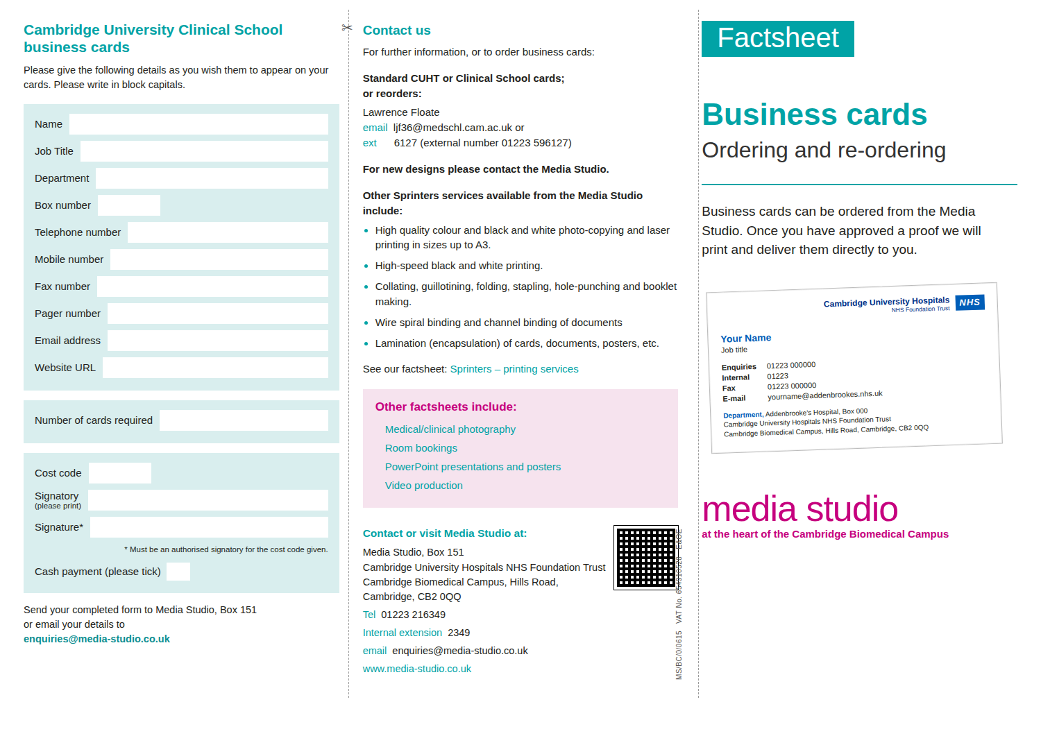✂
Cambridge University Clinical School
business cards
Please give the following details as you wish them to appear on your cards. Please write in block capitals.
Name
Job Title
Department
Box number
Telephone number
Mobile number
Fax number
Pager number
Email address
Website URL
Number of cards required
Cost code
Signatory(please print)
Signature*
* Must be an authorised signatory for the cost code given.
Cash payment (please tick)
Send your completed form to Media Studio, Box 151
or email your details to
enquiries@media-studio.co.uk
Contact us
For further information, or to order business cards:
Standard CUHT or Clinical School cards;
or reorders:
Lawrence Floate
email ljf36@medschl.cam.ac.uk or
ext 6127 (external number 01223 596127)
For new designs please contact the Media Studio.
Other Sprinters services available from the Media Studio include:
High quality colour and black and white photo-copying and laser printing in sizes up to A3.
High-speed black and white printing.
Collating, guillotining, folding, stapling, hole-punching and booklet making.
Wire spiral binding and channel binding of documents
Lamination (encapsulation) of cards, documents, posters, etc.
See our factsheet: Sprinters – printing services
Other factsheets include:
Medical/clinical photography
Room bookings
PowerPoint presentations and posters
Video production
Contact or visit Media Studio at:
Media Studio, Box 151
Cambridge University Hospitals NHS Foundation Trust
Cambridge Biomedical Campus, Hills Road,
Cambridge, CB2 0QQ
Tel 01223 216349
Internal extension 2349
email enquiries@media-studio.co.uk
www.media-studio.co.uk
MS/BC/0/0615 VAT No. 654910528 E&OE
Factsheet
Business cards
Ordering and re-ordering
Business cards can be ordered from the Media Studio. Once you have approved a proof we will print and deliver them directly to you.
Cambridge University Hospitals NHS Foundation Trust
NHS
Your Name
Job title
Enquiries 01223 000000
Internal 01223
Fax 01223 000000
E-mail yourname@addenbrookes.nhs.uk
Department, Addenbrooke's Hospital, Box 000
Cambridge University Hospitals NHS Foundation Trust
Cambridge Biomedical Campus, Hills Road, Cambridge, CB2 0QQ
media studio
at the heart of the Cambridge Biomedical Campus